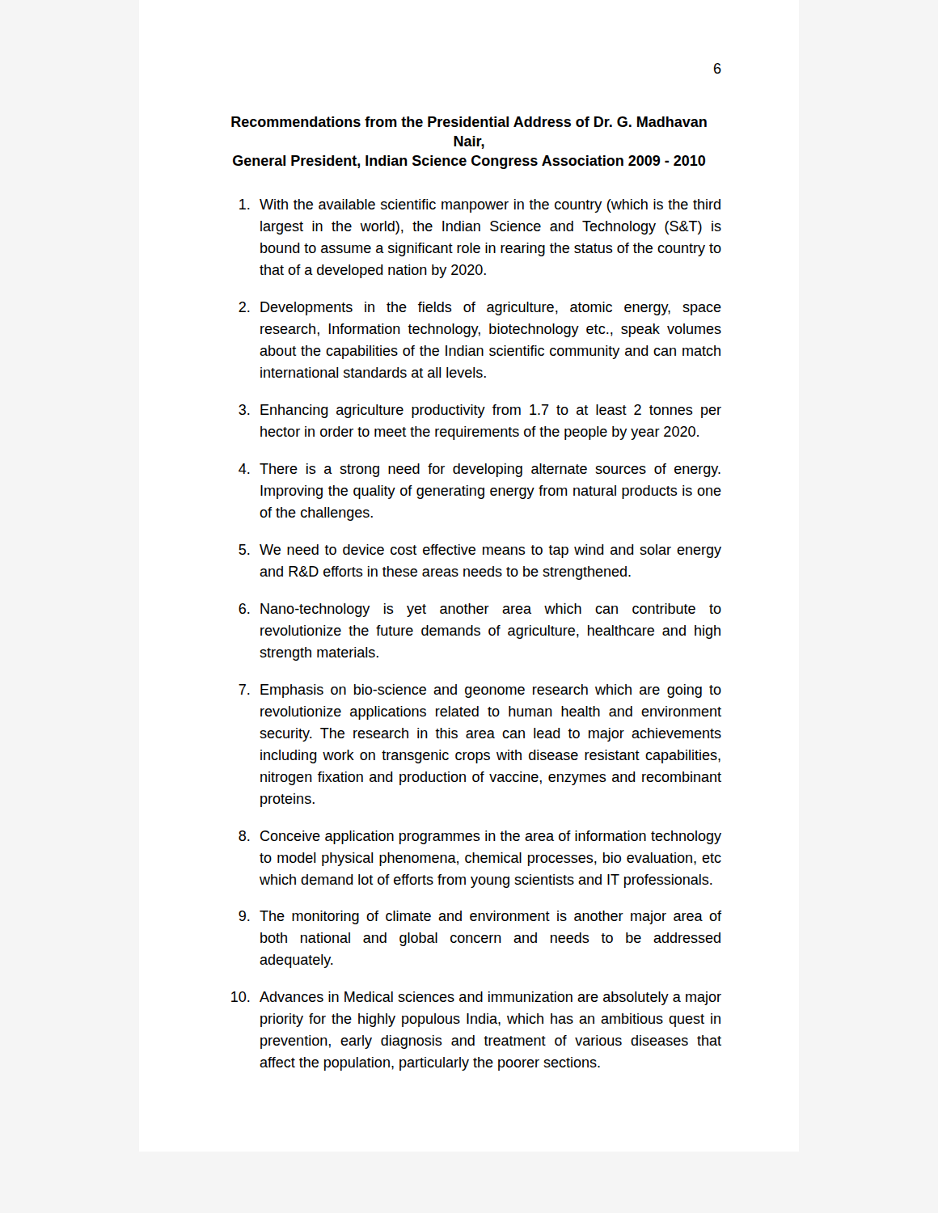6
Recommendations from the Presidential Address of Dr. G. Madhavan Nair,
General President, Indian Science Congress Association 2009 - 2010
With the available scientific manpower in the country (which is the third largest in the world), the Indian Science and Technology (S&T) is bound to assume a significant role in rearing the status of the country to that of a developed nation by 2020.
Developments in the fields of agriculture, atomic energy, space research, Information technology, biotechnology etc., speak volumes about the capabilities of the Indian scientific community and can match international standards at all levels.
Enhancing agriculture productivity from 1.7 to at least 2 tonnes per hector in order to meet the requirements of the people by year 2020.
There is a strong need for developing alternate sources of energy. Improving the quality of generating energy from natural products is one of the challenges.
We need to device cost effective means to tap wind and solar energy and R&D efforts in these areas needs to be strengthened.
Nano-technology is yet another area which can contribute to revolutionize the future demands of agriculture, healthcare and high strength materials.
Emphasis on bio-science and geonome research which are going to revolutionize applications related to human health and environment security. The research in this area can lead to major achievements including work on transgenic crops with disease resistant capabilities, nitrogen fixation and production of vaccine, enzymes and recombinant proteins.
Conceive application programmes in the area of information technology to model physical phenomena, chemical processes, bio evaluation, etc which demand lot of efforts from young scientists and IT professionals.
The monitoring of climate and environment is another major area of both national and global concern and needs to be addressed adequately.
Advances in Medical sciences and immunization are absolutely a major priority for the highly populous India, which has an ambitious quest in prevention, early diagnosis and treatment of various diseases that affect the population, particularly the poorer sections.